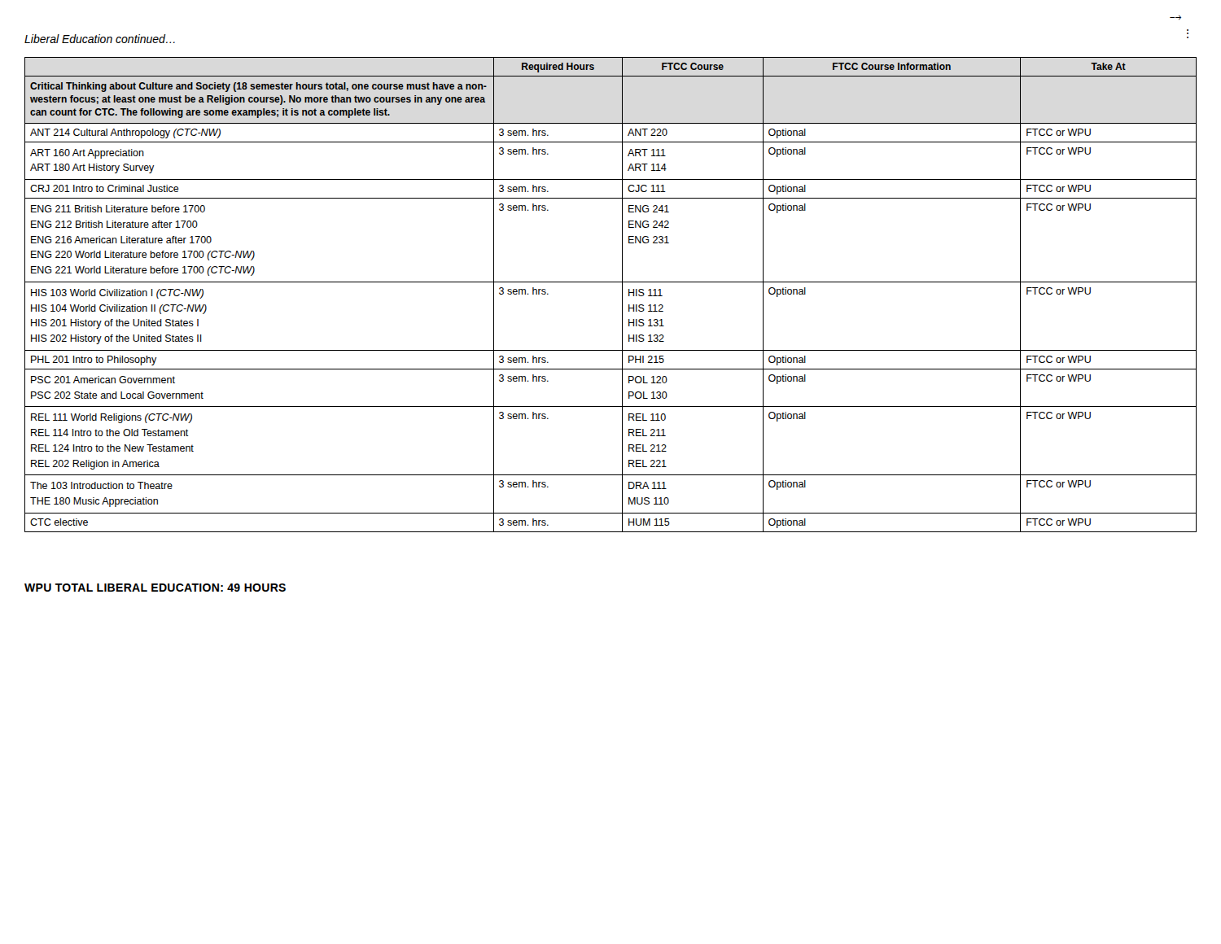⤍ ⋮
Liberal Education continued…
| | Required Hours | FTCC Course | FTCC Course Information | Take At |
| --- | --- | --- | --- | --- |
| Critical Thinking about Culture and Society (18 semester hours total, one course must have a non-western focus; at least one must be a Religion course). No more than two courses in any one area can count for CTC. The following are some examples; it is not a complete list. | | | | |
| ANT 214 Cultural Anthropology (CTC-NW) | 3 sem. hrs. | ANT 220 | Optional | FTCC or WPU |
| ART 160 Art Appreciation ART 180 Art History Survey | 3 sem. hrs. | ART 111 ART 114 | Optional | FTCC or WPU |
| CRJ 201 Intro to Criminal Justice | 3 sem. hrs. | CJC 111 | Optional | FTCC or WPU |
| ENG 211 British Literature before 1700 ENG 212 British Literature after 1700 ENG 216 American Literature after 1700 ENG 220 World Literature before 1700 (CTC-NW) ENG 221 World Literature before 1700 (CTC-NW) | 3 sem. hrs. | ENG 241 ENG 242 ENG 231 | Optional | FTCC or WPU |
| HIS 103 World Civilization I (CTC-NW) HIS 104 World Civilization II (CTC-NW) HIS 201 History of the United States I HIS 202 History of the United States II | 3 sem. hrs. | HIS 111 HIS 112 HIS 131 HIS 132 | Optional | FTCC or WPU |
| PHL 201 Intro to Philosophy | 3 sem. hrs. | PHI 215 | Optional | FTCC or WPU |
| PSC 201 American Government PSC 202 State and Local Government | 3 sem. hrs. | POL 120 POL 130 | Optional | FTCC or WPU |
| REL 111 World Religions (CTC-NW) REL 114 Intro to the Old Testament REL 124 Intro to the New Testament REL 202 Religion in America | 3 sem. hrs. | REL 110 REL 211 REL 212 REL 221 | Optional | FTCC or WPU |
| The 103 Introduction to Theatre THE 180 Music Appreciation | 3 sem. hrs. | DRA 111 MUS 110 | Optional | FTCC or WPU |
| CTC elective | 3 sem. hrs. | HUM 115 | Optional | FTCC or WPU |
WPU TOTAL LIBERAL EDUCATION: 49 HOURS